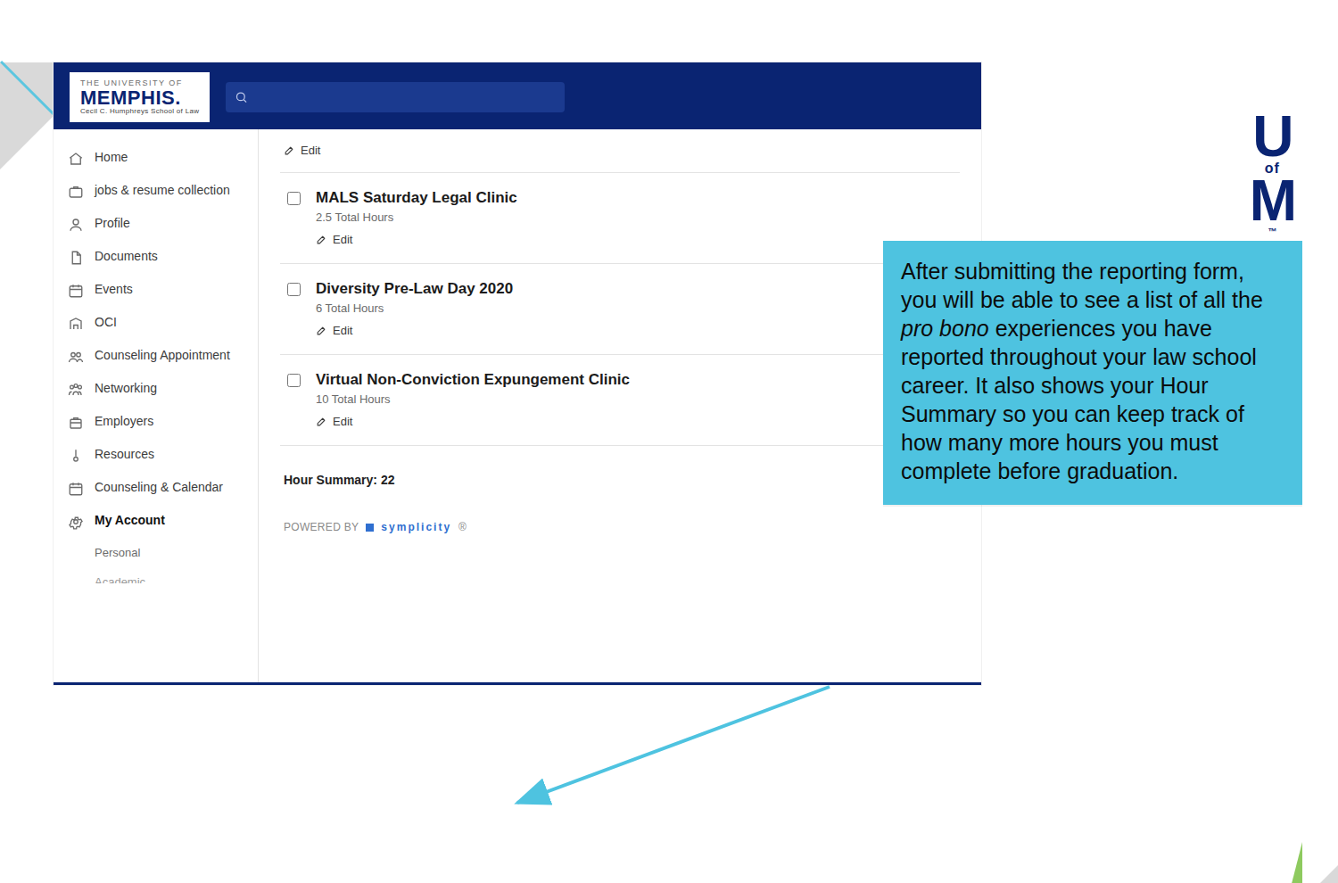U of M ™
The University of
MEMPHIS.
Cecil C. Humphreys School of Law
Search
Home
jobs & resume collection
Profile
Documents
Events
OCI
Counseling Appointment
Networking
Employers
Resources
Counseling & Calendar
My Account
Personal
Academic
Edit
MALS Saturday Legal Clinic
2.5 Total Hours
Edit
Diversity Pre-Law Day 2020
6 Total Hours
Edit
Virtual Non-Conviction Expungement Clinic
10 Total Hours
Edit
Hour Summary: 22
POWERED BY symplicity®
After submitting the reporting form, you will be able to see a list of all the pro bono experiences you have reported throughout your law school career. It also shows your Hour Summary so you can keep track of how many more hours you must complete before graduation.